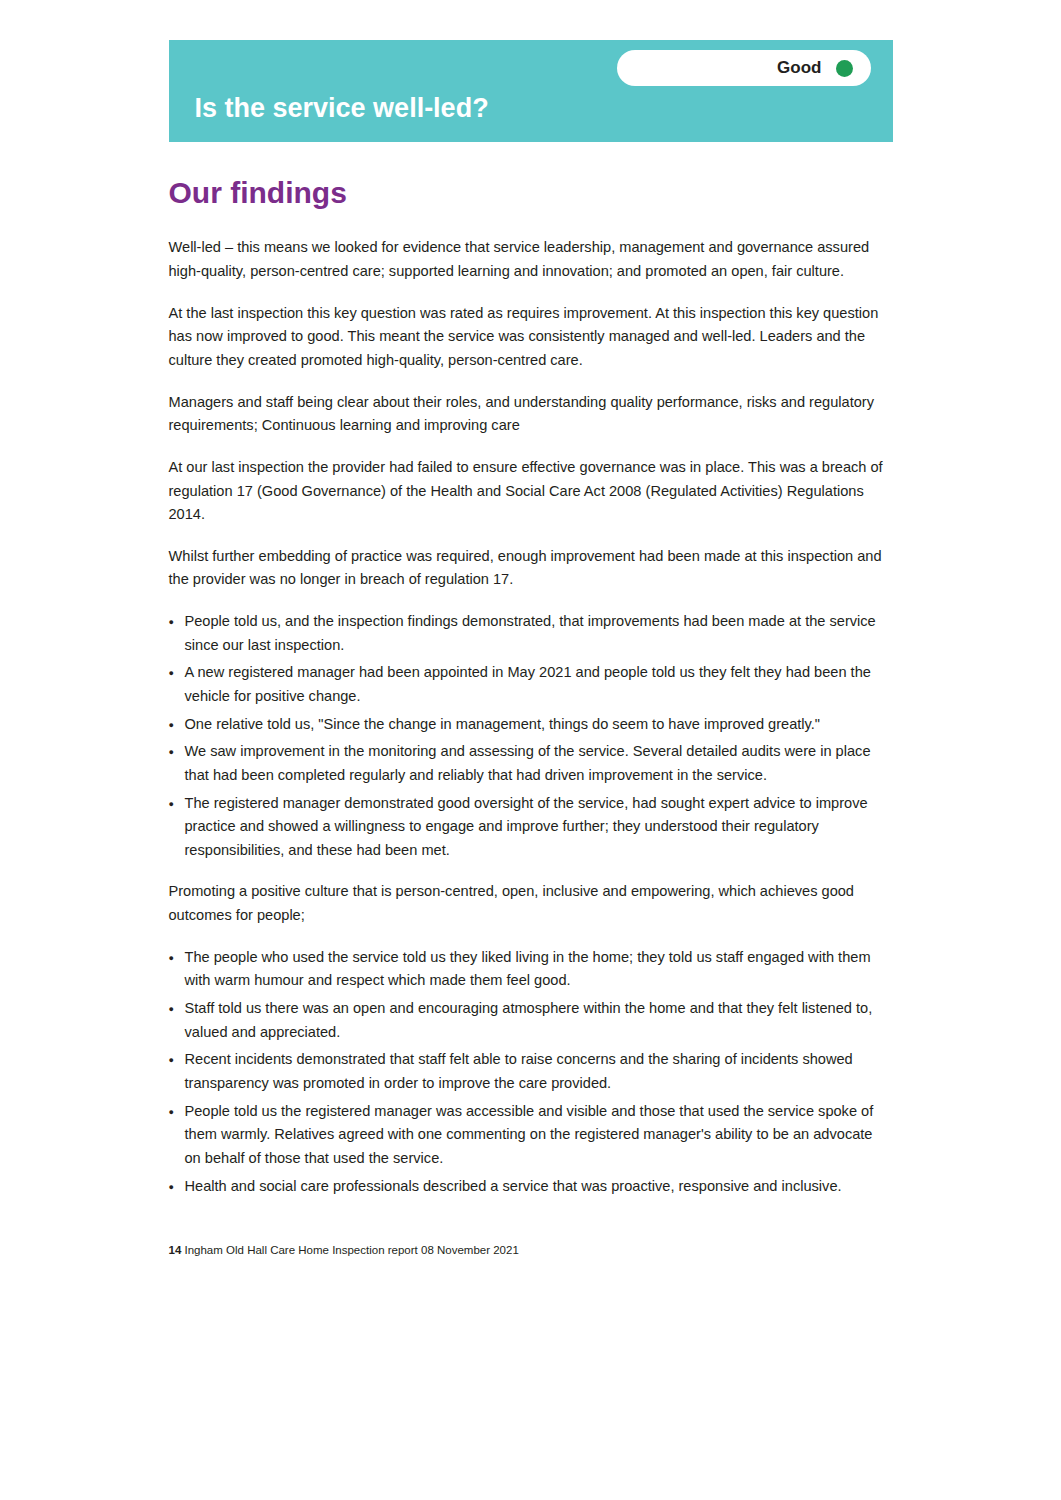Is the service well-led?
Good
Our findings
Well-led – this means we looked for evidence that service leadership, management and governance assured high-quality, person-centred care; supported learning and innovation; and promoted an open, fair culture.
At the last inspection this key question was rated as requires improvement. At this inspection this key question has now improved to good. This meant the service was consistently managed and well-led. Leaders and the culture they created promoted high-quality, person-centred care.
Managers and staff being clear about their roles, and understanding quality performance, risks and regulatory requirements; Continuous learning and improving care
At our last inspection the provider had failed to ensure effective governance was in place. This was a breach of regulation 17 (Good Governance) of the Health and Social Care Act 2008 (Regulated Activities) Regulations 2014.
Whilst further embedding of practice was required, enough improvement had been made at this inspection and the provider was no longer in breach of regulation 17.
People told us, and the inspection findings demonstrated, that improvements had been made at the service since our last inspection.
A new registered manager had been appointed in May 2021 and people told us they felt they had been the vehicle for positive change.
One relative told us, "Since the change in management, things do seem to have improved greatly."
We saw improvement in the monitoring and assessing of the service. Several detailed audits were in place that had been completed regularly and reliably that had driven improvement in the service.
The registered manager demonstrated good oversight of the service, had sought expert advice to improve practice and showed a willingness to engage and improve further; they understood their regulatory responsibilities, and these had been met.
Promoting a positive culture that is person-centred, open, inclusive and empowering, which achieves good outcomes for people;
The people who used the service told us they liked living in the home; they told us staff engaged with them with warm humour and respect which made them feel good.
Staff told us there was an open and encouraging atmosphere within the home and that they felt listened to, valued and appreciated.
Recent incidents demonstrated that staff felt able to raise concerns and the sharing of incidents showed transparency was promoted in order to improve the care provided.
People told us the registered manager was accessible and visible and those that used the service spoke of them warmly. Relatives agreed with one commenting on the registered manager's ability to be an advocate on behalf of those that used the service.
Health and social care professionals described a service that was proactive, responsive and inclusive.
14 Ingham Old Hall Care Home Inspection report 08 November 2021